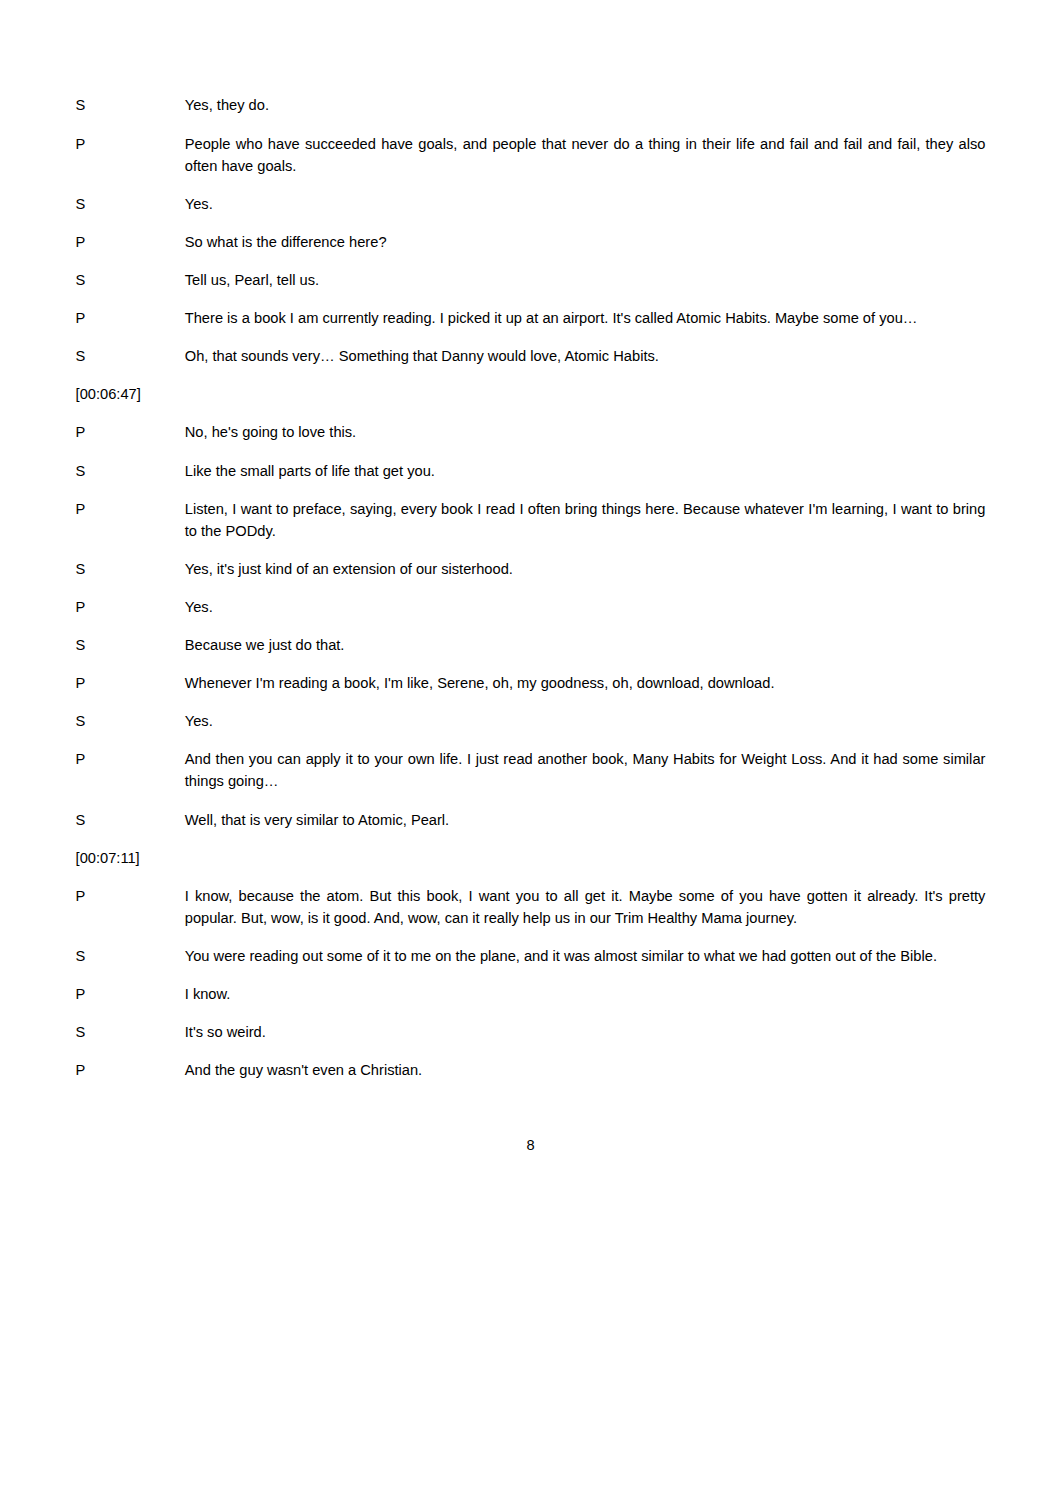| S | Yes, they do. |
| P | People who have succeeded have goals, and people that never do a thing in their life and fail and fail and fail, they also often have goals. |
| S | Yes. |
| P | So what is the difference here? |
| S | Tell us, Pearl, tell us. |
| P | There is a book I am currently reading. I picked it up at an airport. It's called Atomic Habits. Maybe some of you… |
| S | Oh, that sounds very… Something that Danny would love, Atomic Habits. |
[00:06:47]
| P | No, he's going to love this. |
| S | Like the small parts of life that get you. |
| P | Listen, I want to preface, saying, every book I read I often bring things here. Because whatever I'm learning, I want to bring to the PODdy. |
| S | Yes, it's just kind of an extension of our sisterhood. |
| P | Yes. |
| S | Because we just do that. |
| P | Whenever I'm reading a book, I'm like, Serene, oh, my goodness, oh, download, download. |
| S | Yes. |
| P | And then you can apply it to your own life. I just read another book, Many Habits for Weight Loss. And it had some similar things going… |
| S | Well, that is very similar to Atomic, Pearl. |
[00:07:11]
| P | I know, because the atom. But this book, I want you to all get it. Maybe some of you have gotten it already. It's pretty popular. But, wow, is it good. And, wow, can it really help us in our Trim Healthy Mama journey. |
| S | You were reading out some of it to me on the plane, and it was almost similar to what we had gotten out of the Bible. |
| P | I know. |
| S | It's so weird. |
| P | And the guy wasn't even a Christian. |
8